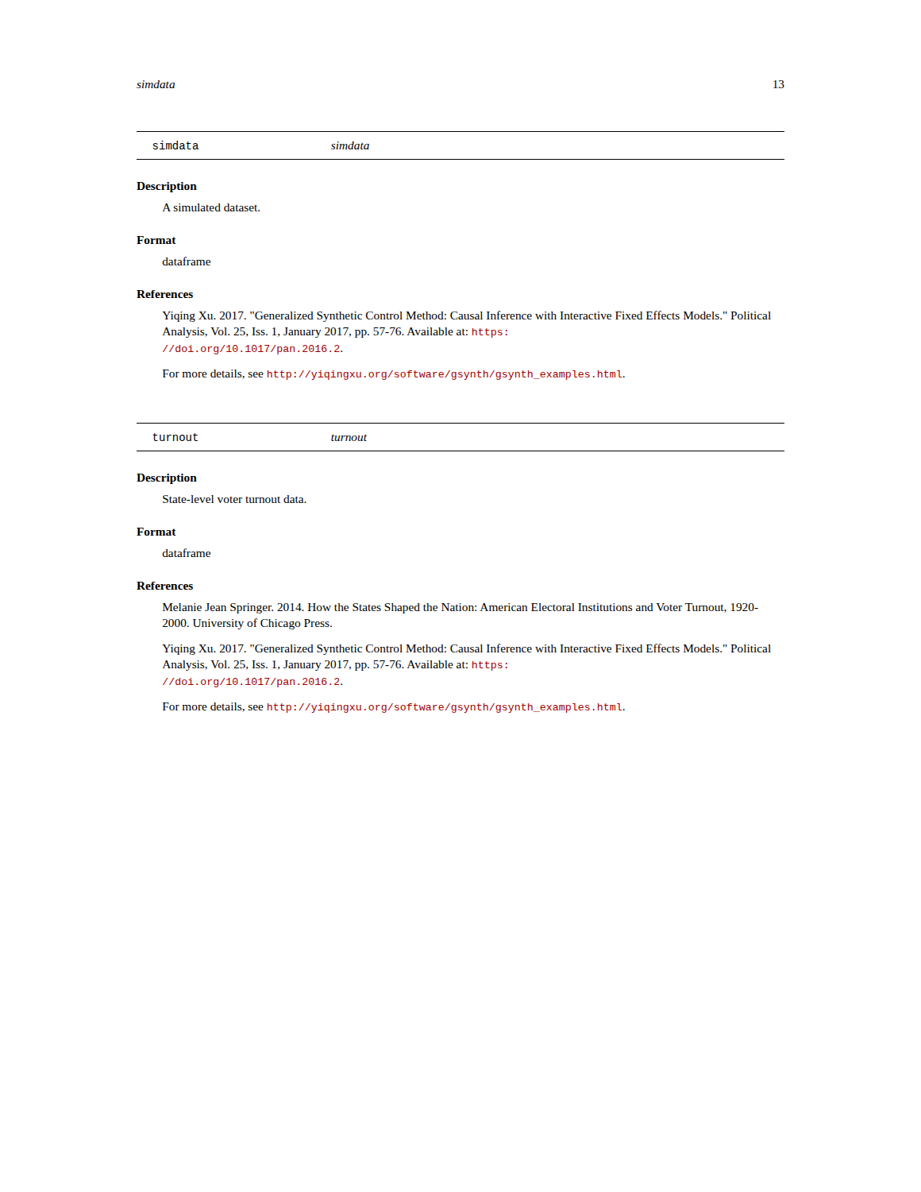simdata 13
| simdata | simdata |
Description
A simulated dataset.
Format
dataframe
References
Yiqing Xu. 2017. "Generalized Synthetic Control Method: Causal Inference with Interactive Fixed Effects Models." Political Analysis, Vol. 25, Iss. 1, January 2017, pp. 57-76. Available at: https:
//doi.org/10.1017/pan.2016.2.
For more details, see http://yiqingxu.org/software/gsynth/gsynth_examples.html.
| turnout | turnout |
Description
State-level voter turnout data.
Format
dataframe
References
Melanie Jean Springer. 2014. How the States Shaped the Nation: American Electoral Institutions and Voter Turnout, 1920-2000. University of Chicago Press.
Yiqing Xu. 2017. "Generalized Synthetic Control Method: Causal Inference with Interactive Fixed Effects Models." Political Analysis, Vol. 25, Iss. 1, January 2017, pp. 57-76. Available at: https:
//doi.org/10.1017/pan.2016.2.
For more details, see http://yiqingxu.org/software/gsynth/gsynth_examples.html.